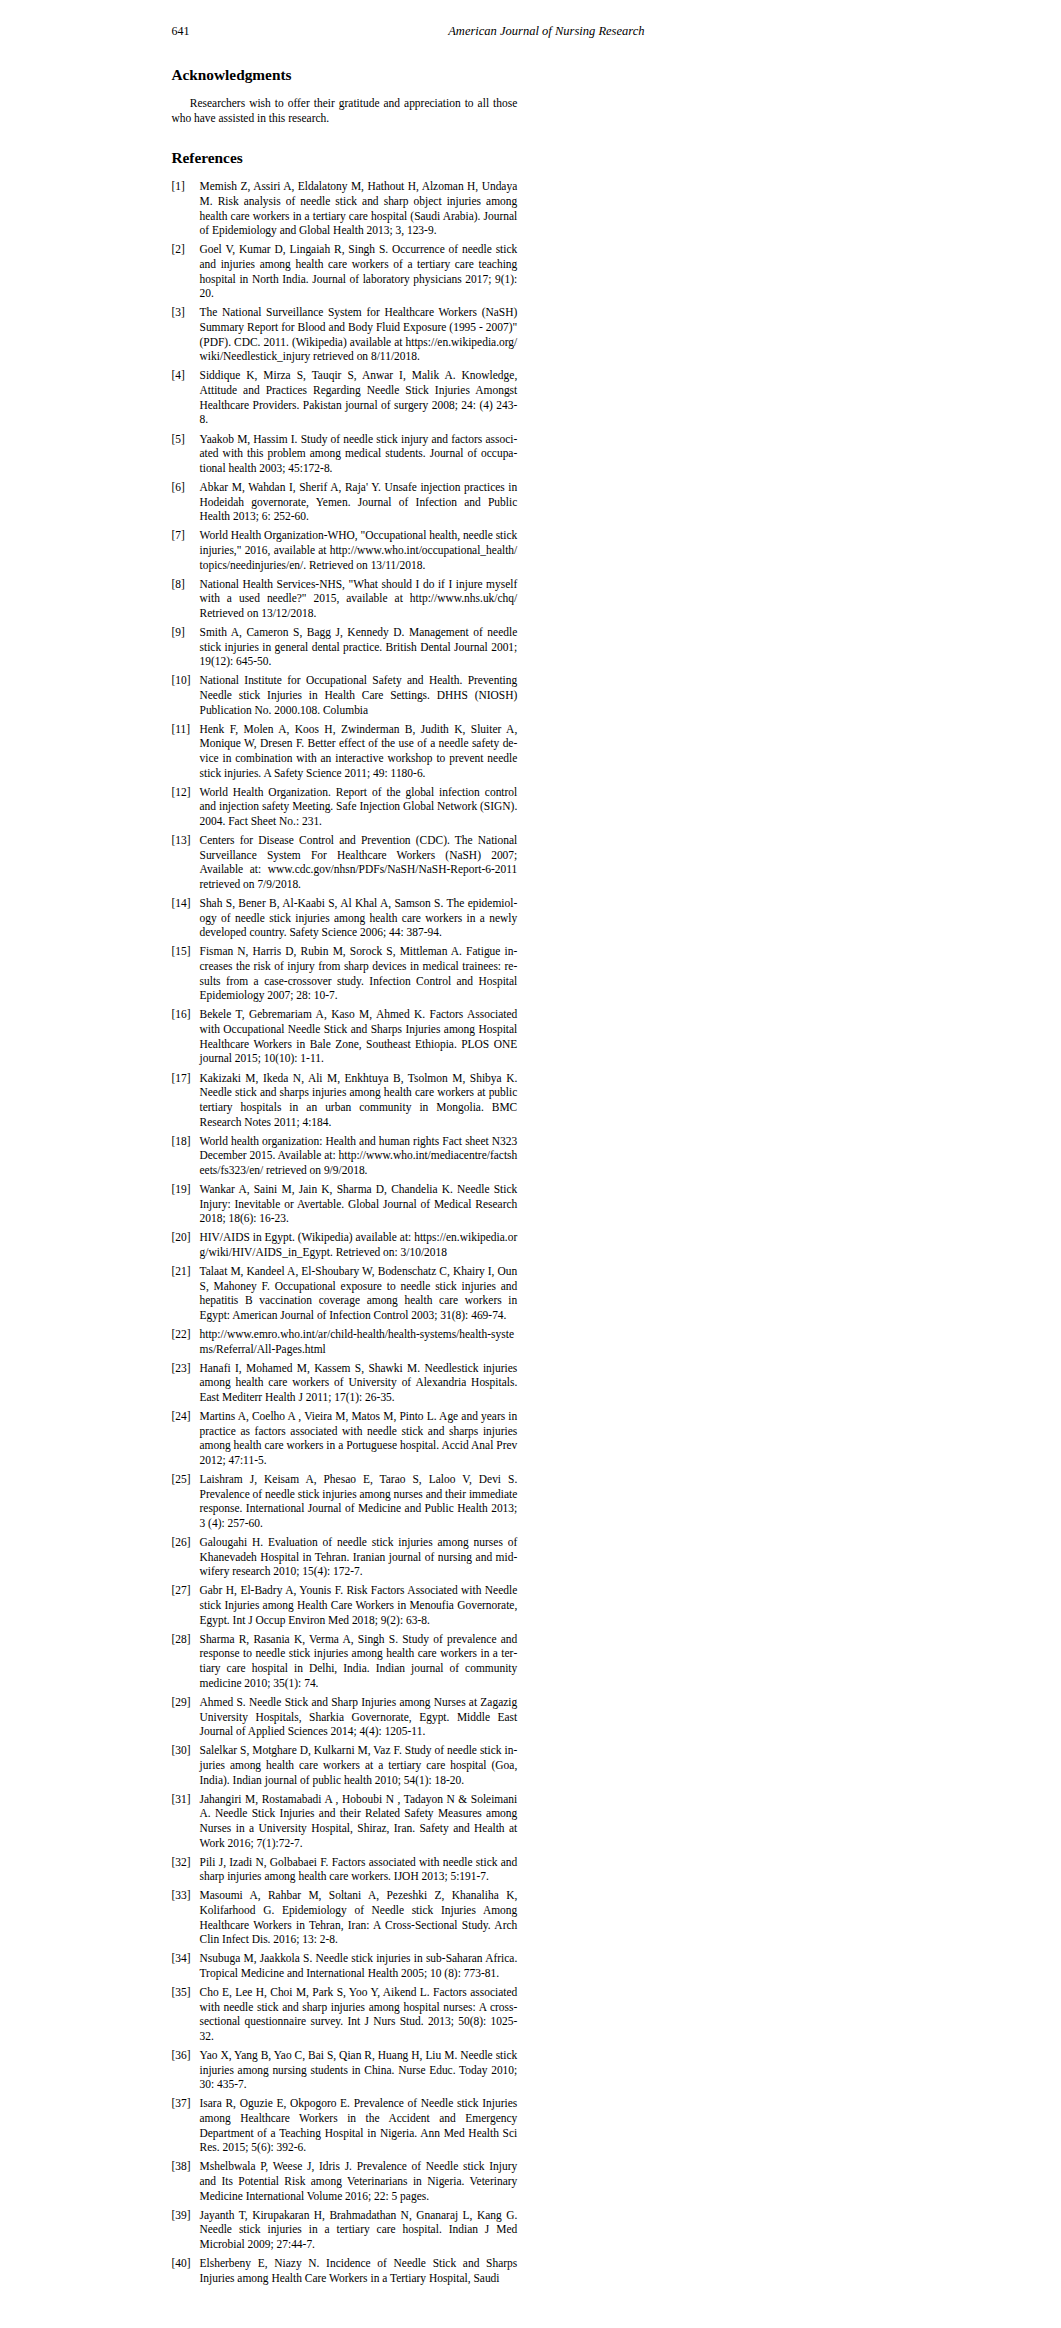641
American Journal of Nursing Research
Acknowledgments
Researchers wish to offer their gratitude and appreciation to all those who have assisted in this research.
References
[1] Memish Z, Assiri A, Eldalatony M, Hathout H, Alzoman H, Undaya M. Risk analysis of needle stick and sharp object injuries among health care workers in a tertiary care hospital (Saudi Arabia). Journal of Epidemiology and Global Health 2013; 3, 123-9.
[2] Goel V, Kumar D, Lingaiah R, Singh S. Occurrence of needle stick and injuries among health care workers of a tertiary care teaching hospital in North India. Journal of laboratory physicians 2017; 9(1): 20.
[3] The National Surveillance System for Healthcare Workers (NaSH) Summary Report for Blood and Body Fluid Exposure (1995 - 2007)" (PDF). CDC. 2011. (Wikipedia) available at https://en.wikipedia.org/wiki/Needlestick_injury retrieved on 8/11/2018.
[4] Siddique K, Mirza S, Tauqir S, Anwar I, Malik A. Knowledge, Attitude and Practices Regarding Needle Stick Injuries Amongst Healthcare Providers. Pakistan journal of surgery 2008; 24: (4) 243-8.
[5] Yaakob M, Hassim I. Study of needle stick injury and factors associated with this problem among medical students. Journal of occupational health 2003; 45:172-8.
[6] Abkar M, Wahdan I, Sherif A, Raja' Y. Unsafe injection practices in Hodeidah governorate, Yemen. Journal of Infection and Public Health 2013; 6: 252-60.
[7] World Health Organization-WHO, "Occupational health, needle stick injuries," 2016, available at http://www.who.int/occupational_health/topics/needinjuries/en/. Retrieved on 13/11/2018.
[8] National Health Services-NHS, "What should I do if I injure myself with a used needle?" 2015, available at http://www.nhs.uk/chq/ Retrieved on 13/12/2018.
[9] Smith A, Cameron S, Bagg J, Kennedy D. Management of needle stick injuries in general dental practice. British Dental Journal 2001; 19(12): 645-50.
[10] National Institute for Occupational Safety and Health. Preventing Needle stick Injuries in Health Care Settings. DHHS (NIOSH) Publication No. 2000.108. Columbia
[11] Henk F, Molen A, Koos H, Zwinderman B, Judith K, Sluiter A, Monique W, Dresen F. Better effect of the use of a needle safety device in combination with an interactive workshop to prevent needle stick injuries. A Safety Science 2011; 49: 1180-6.
[12] World Health Organization. Report of the global infection control and injection safety Meeting. Safe Injection Global Network (SIGN). 2004. Fact Sheet No.: 231.
[13] Centers for Disease Control and Prevention (CDC). The National Surveillance System For Healthcare Workers (NaSH) 2007; Available at: www.cdc.gov/nhsn/PDFs/NaSH/NaSH-Report-6-2011 retrieved on 7/9/2018.
[14] Shah S, Bener B, Al-Kaabi S, Al Khal A, Samson S. The epidemiology of needle stick injuries among health care workers in a newly developed country. Safety Science 2006; 44: 387-94.
[15] Fisman N, Harris D, Rubin M, Sorock S, Mittleman A. Fatigue increases the risk of injury from sharp devices in medical trainees: results from a case-crossover study. Infection Control and Hospital Epidemiology 2007; 28: 10-7.
[16] Bekele T, Gebremariam A, Kaso M, Ahmed K. Factors Associated with Occupational Needle Stick and Sharps Injuries among Hospital Healthcare Workers in Bale Zone, Southeast Ethiopia. PLOS ONE journal 2015; 10(10): 1-11.
[17] Kakizaki M, Ikeda N, Ali M, Enkhtuya B, Tsolmon M, Shibya K. Needle stick and sharps injuries among health care workers at public tertiary hospitals in an urban community in Mongolia. BMC Research Notes 2011; 4:184.
[18] World health organization: Health and human rights Fact sheet N323 December 2015. Available at: http://www.who.int/mediacentre/factsheets/fs323/en/ retrieved on 9/9/2018.
[19] Wankar A, Saini M, Jain K, Sharma D, Chandelia K. Needle Stick Injury: Inevitable or Avertable. Global Journal of Medical Research 2018; 18(6): 16-23.
[20] HIV/AIDS in Egypt. (Wikipedia) available at: https://en.wikipedia.org/wiki/HIV/AIDS_in_Egypt. Retrieved on: 3/10/2018
[21] Talaat M, Kandeel A, El-Shoubary W, Bodenschatz C, Khairy I, Oun S, Mahoney F. Occupational exposure to needle stick injuries and hepatitis B vaccination coverage among health care workers in Egypt: American Journal of Infection Control 2003; 31(8): 469-74.
[22] http://www.emro.who.int/ar/child-health/health-systems/health-systems/Referral/All-Pages.html
[23] Hanafi I, Mohamed M, Kassem S, Shawki M. Needlestick injuries among health care workers of University of Alexandria Hospitals. East Mediterr Health J 2011; 17(1): 26-35.
[24] Martins A, Coelho A , Vieira M, Matos M, Pinto L. Age and years in practice as factors associated with needle stick and sharps injuries among health care workers in a Portuguese hospital. Accid Anal Prev 2012; 47:11-5.
[25] Laishram J, Keisam A, Phesao E, Tarao S, Laloo V, Devi S. Prevalence of needle stick injuries among nurses and their immediate response. International Journal of Medicine and Public Health 2013; 3 (4): 257-60.
[26] Galougahi H. Evaluation of needle stick injuries among nurses of Khanevadeh Hospital in Tehran. Iranian journal of nursing and midwifery research 2010; 15(4): 172-7.
[27] Gabr H, El-Badry A, Younis F. Risk Factors Associated with Needle stick Injuries among Health Care Workers in Menoufia Governorate, Egypt. Int J Occup Environ Med 2018; 9(2): 63-8.
[28] Sharma R, Rasania K, Verma A, Singh S. Study of prevalence and response to needle stick injuries among health care workers in a tertiary care hospital in Delhi, India. Indian journal of community medicine 2010; 35(1): 74.
[29] Ahmed S. Needle Stick and Sharp Injuries among Nurses at Zagazig University Hospitals, Sharkia Governorate, Egypt. Middle East Journal of Applied Sciences 2014; 4(4): 1205-11.
[30] Salelkar S, Motghare D, Kulkarni M, Vaz F. Study of needle stick injuries among health care workers at a tertiary care hospital (Goa, India). Indian journal of public health 2010; 54(1): 18-20.
[31] Jahangiri M, Rostamabadi A , Hoboubi N , Tadayon N & Soleimani A. Needle Stick Injuries and their Related Safety Measures among Nurses in a University Hospital, Shiraz, Iran. Safety and Health at Work 2016; 7(1):72-7.
[32] Pili J, Izadi N, Golbabaei F. Factors associated with needle stick and sharp injuries among health care workers. IJOH 2013; 5:191-7.
[33] Masoumi A, Rahbar M, Soltani A, Pezeshki Z, Khanaliha K, Kolifarhood G. Epidemiology of Needle stick Injuries Among Healthcare Workers in Tehran, Iran: A Cross-Sectional Study. Arch Clin Infect Dis. 2016; 13: 2-8.
[34] Nsubuga M, Jaakkola S. Needle stick injuries in sub-Saharan Africa. Tropical Medicine and International Health 2005; 10 (8): 773-81.
[35] Cho E, Lee H, Choi M, Park S, Yoo Y, Aikend L. Factors associated with needle stick and sharp injuries among hospital nurses: A cross-sectional questionnaire survey. Int J Nurs Stud. 2013; 50(8): 1025-32.
[36] Yao X, Yang B, Yao C, Bai S, Qian R, Huang H, Liu M. Needle stick injuries among nursing students in China. Nurse Educ. Today 2010; 30: 435-7.
[37] Isara R, Oguzie E, Okpogoro E. Prevalence of Needle stick Injuries among Healthcare Workers in the Accident and Emergency Department of a Teaching Hospital in Nigeria. Ann Med Health Sci Res. 2015; 5(6): 392-6.
[38] Mshelbwala P, Weese J, Idris J. Prevalence of Needle stick Injury and Its Potential Risk among Veterinarians in Nigeria. Veterinary Medicine International Volume 2016; 22: 5 pages.
[39] Jayanth T, Kirupakaran H, Brahmadathan N, Gnanaraj L, Kang G. Needle stick injuries in a tertiary care hospital. Indian J Med Microbial 2009; 27:44-7.
[40] Elsherbeny E, Niazy N. Incidence of Needle Stick and Sharps Injuries among Health Care Workers in a Tertiary Hospital, Saudi